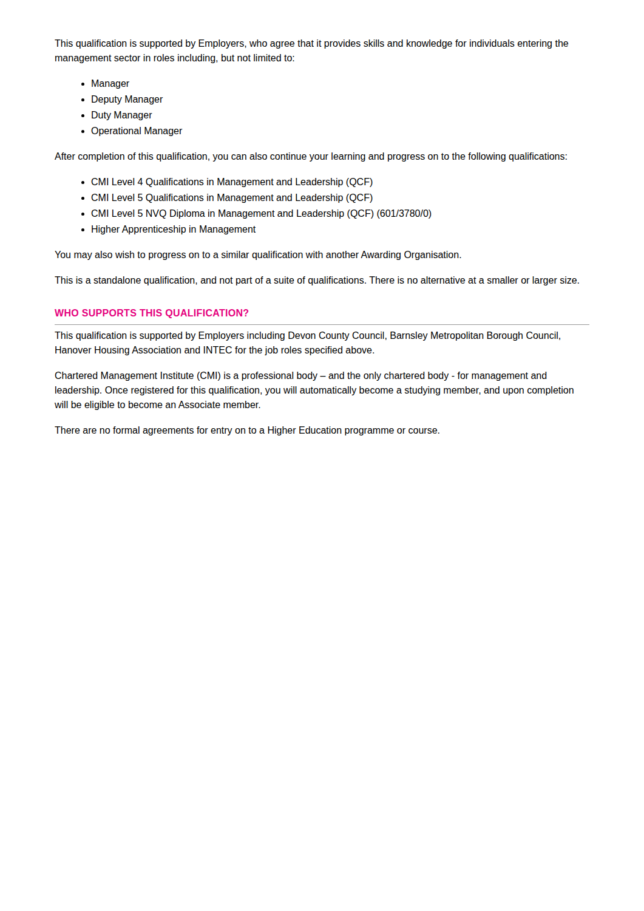This qualification is supported by Employers, who agree that it provides skills and knowledge for individuals entering the management sector in roles including, but not limited to:
Manager
Deputy Manager
Duty Manager
Operational Manager
After completion of this qualification, you can also continue your learning and progress on to the following qualifications:
CMI Level 4 Qualifications in Management and Leadership (QCF)
CMI Level 5 Qualifications in Management and Leadership (QCF)
CMI Level 5 NVQ Diploma in Management and Leadership (QCF) (601/3780/0)
Higher Apprenticeship in Management
You may also wish to progress on to a similar qualification with another Awarding Organisation.
This is a standalone qualification, and not part of a suite of qualifications. There is no alternative at a smaller or larger size.
Who supports this qualification?
This qualification is supported by Employers including Devon County Council, Barnsley Metropolitan Borough Council, Hanover Housing Association and INTEC for the job roles specified above.
Chartered Management Institute (CMI) is a professional body – and the only chartered body - for management and leadership. Once registered for this qualification, you will automatically become a studying member, and upon completion will be eligible to become an Associate member.
There are no formal agreements for entry on to a Higher Education programme or course.